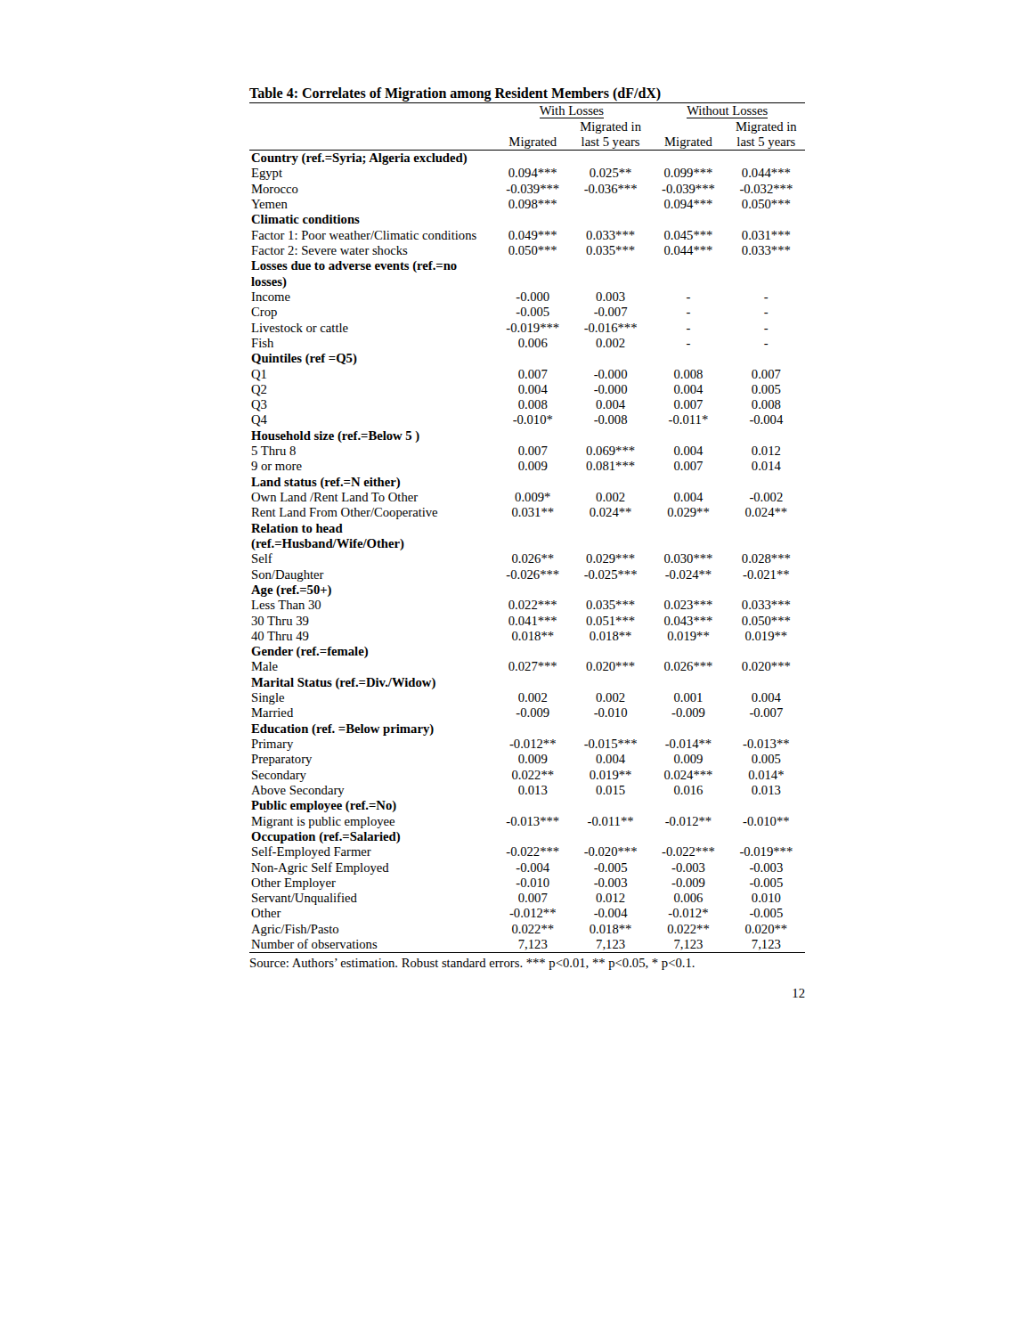Table 4: Correlates of Migration among Resident Members (dF/dX)
| | With Losses | Without Losses |
| --- | --- | --- |
| | | Migrated in | | Migrated in |
| | Migrated | last 5 years | Migrated | last 5 years |
| Country (ref.=Syria; Algeria excluded) | | | | |
| Egypt | 0.094*** | 0.025** | 0.099*** | 0.044*** |
| Morocco | -0.039*** | -0.036*** | -0.039*** | -0.032*** |
| Yemen | 0.098*** | | 0.094*** | 0.050*** |
| Climatic conditions | | | | |
| Factor 1: Poor weather/Climatic conditions | 0.049*** | 0.033*** | 0.045*** | 0.031*** |
| Factor 2: Severe water shocks | 0.050*** | 0.035*** | 0.044*** | 0.033*** |
| Losses due to adverse events (ref.=no losses) | | | | |
| Income | -0.000 | 0.003 | - | - |
| Crop | -0.005 | -0.007 | - | - |
| Livestock or cattle | -0.019*** | -0.016*** | - | - |
| Fish | 0.006 | 0.002 | - | - |
| Quintiles (ref =Q5) | | | | |
| Q1 | 0.007 | -0.000 | 0.008 | 0.007 |
| Q2 | 0.004 | -0.000 | 0.004 | 0.005 |
| Q3 | 0.008 | 0.004 | 0.007 | 0.008 |
| Q4 | -0.010* | -0.008 | -0.011* | -0.004 |
| Household size (ref.=Below 5 ) | | | | |
| 5 Thru 8 | 0.007 | 0.069*** | 0.004 | 0.012 |
| 9 or more | 0.009 | 0.081*** | 0.007 | 0.014 |
| Land status (ref.=N either) | | | | |
| Own Land /Rent Land To Other | 0.009* | 0.002 | 0.004 | -0.002 |
| Rent Land From Other/Cooperative | 0.031** | 0.024** | 0.029** | 0.024** |
| Relation to head (ref.=Husband/Wife/Other) | | | | |
| Self | 0.026** | 0.029*** | 0.030*** | 0.028*** |
| Son/Daughter | -0.026*** | -0.025*** | -0.024** | -0.021** |
| Age (ref.=50+) | | | | |
| Less Than 30 | 0.022*** | 0.035*** | 0.023*** | 0.033*** |
| 30 Thru 39 | 0.041*** | 0.051*** | 0.043*** | 0.050*** |
| 40 Thru 49 | 0.018** | 0.018** | 0.019** | 0.019** |
| Gender (ref.=female) | | | | |
| Male | 0.027*** | 0.020*** | 0.026*** | 0.020*** |
| Marital Status (ref.=Div./Widow) | | | | |
| Single | 0.002 | 0.002 | 0.001 | 0.004 |
| Married | -0.009 | -0.010 | -0.009 | -0.007 |
| Education (ref. =Below primary) | | | | |
| Primary | -0.012** | -0.015*** | -0.014** | -0.013** |
| Preparatory | 0.009 | 0.004 | 0.009 | 0.005 |
| Secondary | 0.022** | 0.019** | 0.024*** | 0.014* |
| Above Secondary | 0.013 | 0.015 | 0.016 | 0.013 |
| Public employee (ref.=No) | | | | |
| Migrant is public employee | -0.013*** | -0.011** | -0.012** | -0.010** |
| Occupation (ref.=Salaried) | | | | |
| Self-Employed Farmer | -0.022*** | -0.020*** | -0.022*** | -0.019*** |
| Non-Agric Self Employed | -0.004 | -0.005 | -0.003 | -0.003 |
| Other Employer | -0.010 | -0.003 | -0.009 | -0.005 |
| Servant/Unqualified | 0.007 | 0.012 | 0.006 | 0.010 |
| Other | -0.012** | -0.004 | -0.012* | -0.005 |
| Agric/Fish/Pasto | 0.022** | 0.018** | 0.022** | 0.020** |
| Number of observations | 7,123 | 7,123 | 7,123 | 7,123 |
Source: Authors’ estimation. Robust standard errors. *** p<0.01, ** p<0.05, * p<0.1.
12